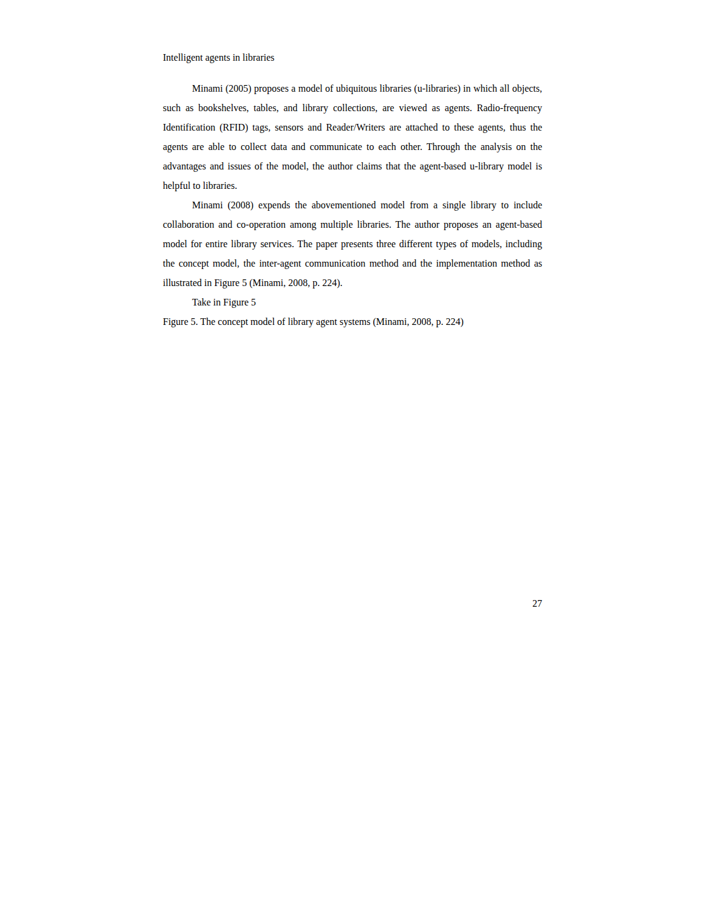Intelligent agents in libraries
Minami (2005) proposes a model of ubiquitous libraries (u-libraries) in which all objects, such as bookshelves, tables, and library collections, are viewed as agents. Radio-frequency Identification (RFID) tags, sensors and Reader/Writers are attached to these agents, thus the agents are able to collect data and communicate to each other. Through the analysis on the advantages and issues of the model, the author claims that the agent-based u-library model is helpful to libraries.
Minami (2008) expends the abovementioned model from a single library to include collaboration and co-operation among multiple libraries. The author proposes an agent-based model for entire library services. The paper presents three different types of models, including the concept model, the inter-agent communication method and the implementation method as illustrated in Figure 5 (Minami, 2008, p. 224).
Take in Figure 5
Figure 5. The concept model of library agent systems (Minami, 2008, p. 224)
27